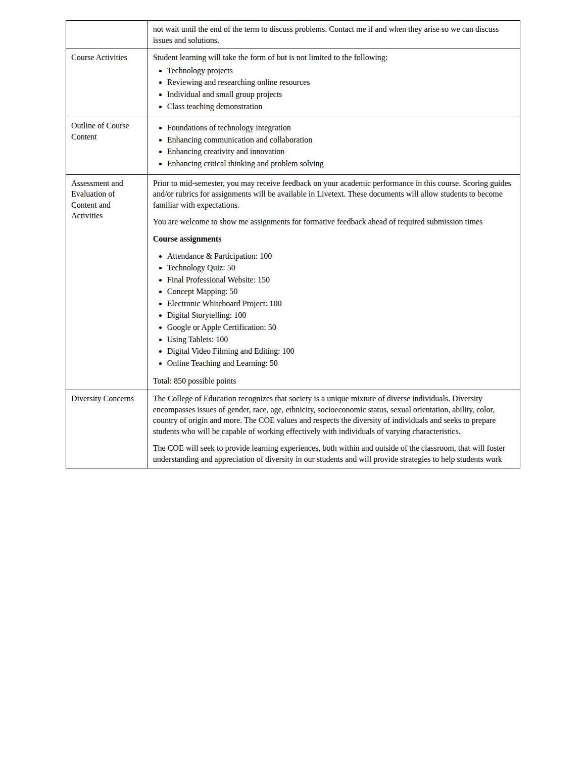| | not wait until the end of the term to discuss problems. Contact me if and when they arise so we can discuss issues and solutions. |
| Course Activities | Student learning will take the form of but is not limited to the following: Technology projects Reviewing and researching online resources Individual and small group projects Class teaching demonstration |
| Outline of Course Content | Foundations of technology integration Enhancing communication and collaboration Enhancing creativity and innovation Enhancing critical thinking and problem solving |
| Assessment and Evaluation of Content and Activities | Prior to mid-semester, you may receive feedback on your academic performance in this course. Scoring guides and/or rubrics for assignments will be available in Livetext. These documents will allow students to become familiar with expectations. You are welcome to show me assignments for formative feedback ahead of required submission times Course assignments Attendance & Participation: 100 Technology Quiz: 50 Final Professional Website: 150 Concept Mapping: 50 Electronic Whiteboard Project: 100 Digital Storytelling: 100 Google or Apple Certification: 50 Using Tablets: 100 Digital Video Filming and Editing: 100 Online Teaching and Learning: 50 Total: 850 possible points |
| Diversity Concerns | The College of Education recognizes that society is a unique mixture of diverse individuals. Diversity encompasses issues of gender, race, age, ethnicity, socioeconomic status, sexual orientation, ability, color, country of origin and more. The COE values and respects the diversity of individuals and seeks to prepare students who will be capable of working effectively with individuals of varying characteristics. The COE will seek to provide learning experiences, both within and outside of the classroom, that will foster understanding and appreciation of diversity in our students and will provide strategies to help students work |